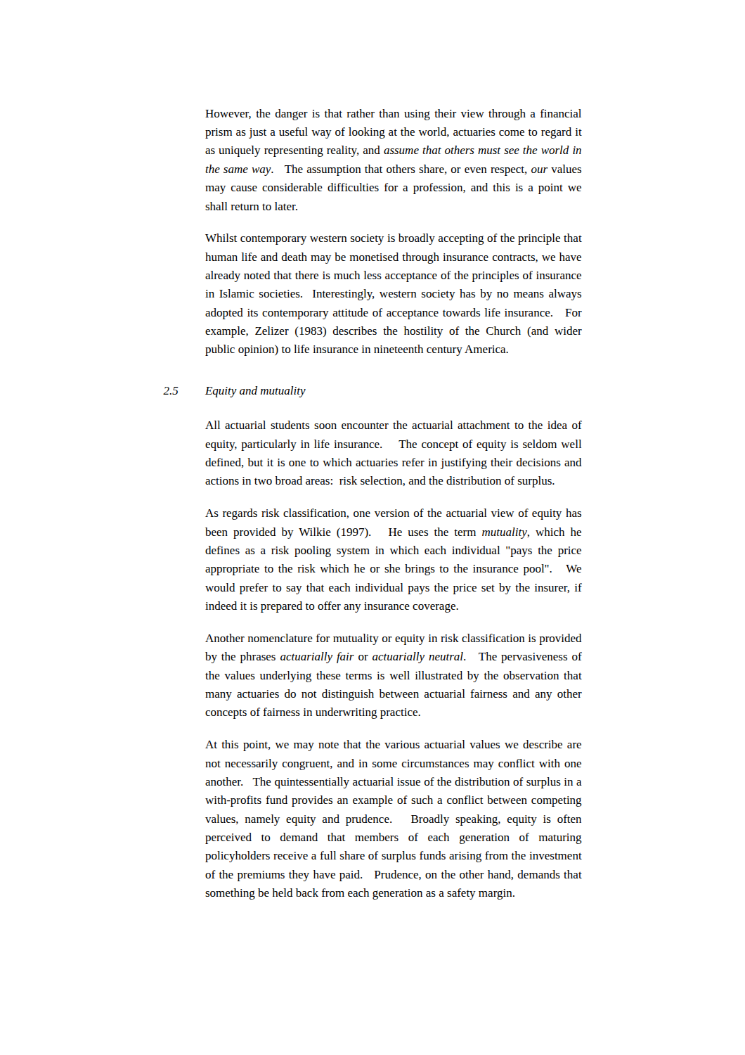However, the danger is that rather than using their view through a financial prism as just a useful way of looking at the world, actuaries come to regard it as uniquely representing reality, and assume that others must see the world in the same way. The assumption that others share, or even respect, our values may cause considerable difficulties for a profession, and this is a point we shall return to later.
Whilst contemporary western society is broadly accepting of the principle that human life and death may be monetised through insurance contracts, we have already noted that there is much less acceptance of the principles of insurance in Islamic societies. Interestingly, western society has by no means always adopted its contemporary attitude of acceptance towards life insurance. For example, Zelizer (1983) describes the hostility of the Church (and wider public opinion) to life insurance in nineteenth century America.
2.5
Equity and mutuality
All actuarial students soon encounter the actuarial attachment to the idea of equity, particularly in life insurance. The concept of equity is seldom well defined, but it is one to which actuaries refer in justifying their decisions and actions in two broad areas: risk selection, and the distribution of surplus.
As regards risk classification, one version of the actuarial view of equity has been provided by Wilkie (1997). He uses the term mutuality, which he defines as a risk pooling system in which each individual "pays the price appropriate to the risk which he or she brings to the insurance pool". We would prefer to say that each individual pays the price set by the insurer, if indeed it is prepared to offer any insurance coverage.
Another nomenclature for mutuality or equity in risk classification is provided by the phrases actuarially fair or actuarially neutral. The pervasiveness of the values underlying these terms is well illustrated by the observation that many actuaries do not distinguish between actuarial fairness and any other concepts of fairness in underwriting practice.
At this point, we may note that the various actuarial values we describe are not necessarily congruent, and in some circumstances may conflict with one another. The quintessentially actuarial issue of the distribution of surplus in a with-profits fund provides an example of such a conflict between competing values, namely equity and prudence. Broadly speaking, equity is often perceived to demand that members of each generation of maturing policyholders receive a full share of surplus funds arising from the investment of the premiums they have paid. Prudence, on the other hand, demands that something be held back from each generation as a safety margin.